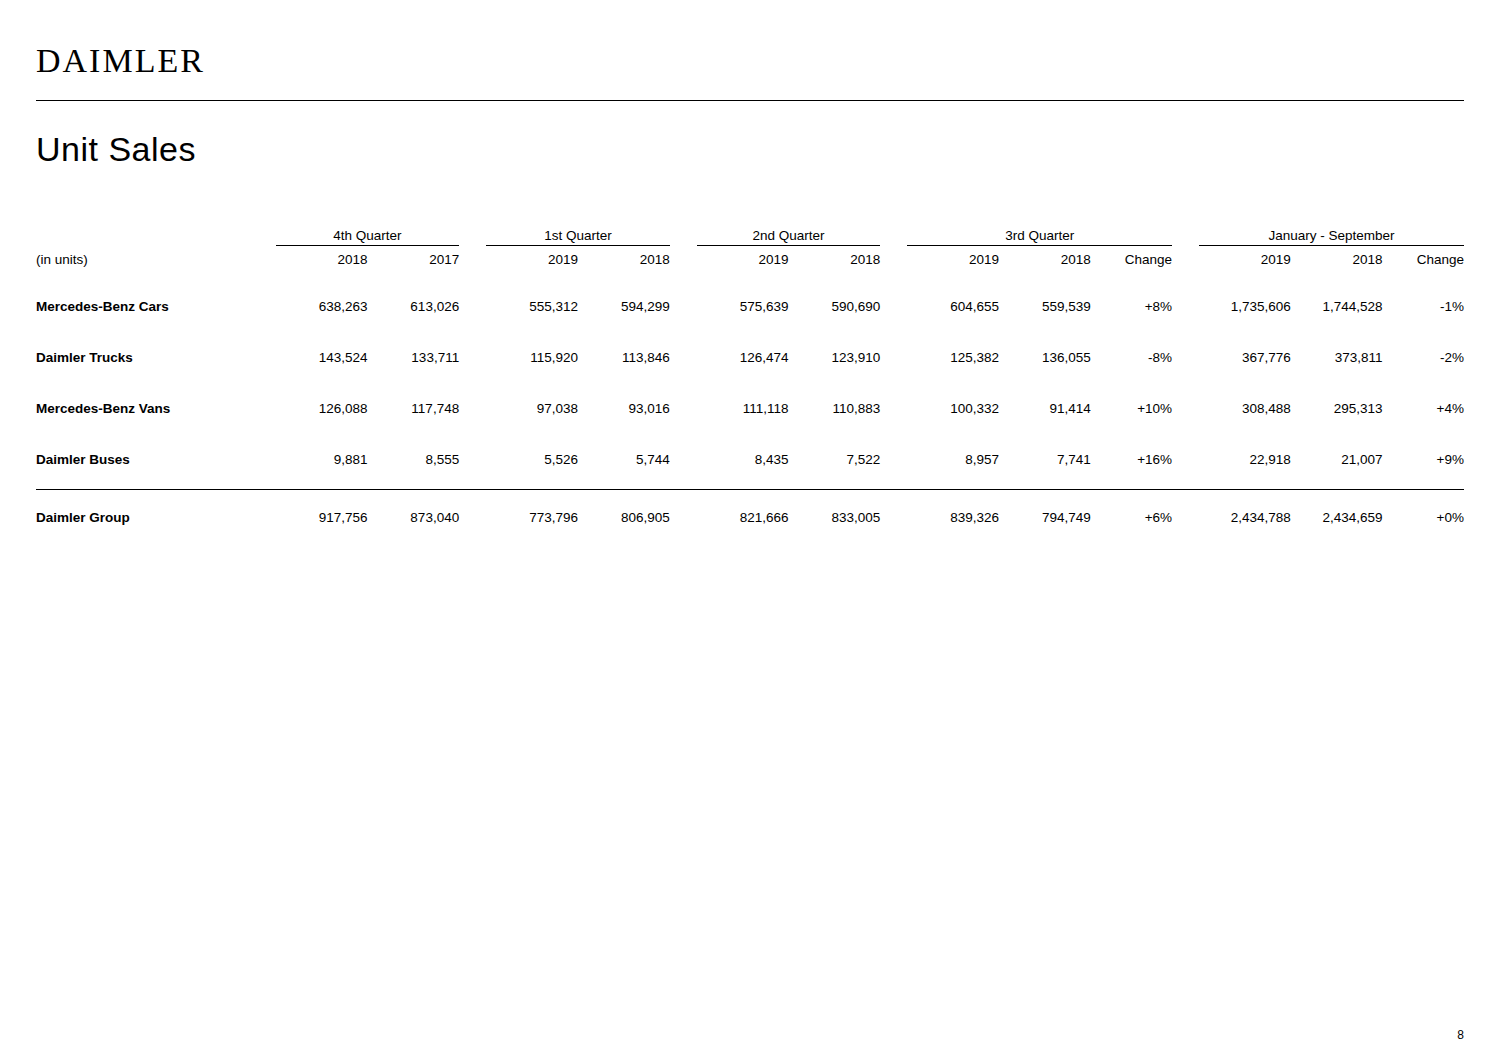DAIMLER
Unit Sales
| | 4th Quarter | | 1st Quarter | | 2nd Quarter | | 3rd Quarter | | January - September |
| --- | --- | --- | --- | --- | --- | --- | --- | --- | --- |
| (in units) | 2018 | 2017 | | 2019 | 2018 | | 2019 | 2018 | | 2019 | 2018 | Change | | 2019 | 2018 | Change |
| Mercedes-Benz Cars | 638,263 | 613,026 | | 555,312 | 594,299 | | 575,639 | 590,690 | | 604,655 | 559,539 | +8% | | 1,735,606 | 1,744,528 | -1% |
| Daimler Trucks | 143,524 | 133,711 | | 115,920 | 113,846 | | 126,474 | 123,910 | | 125,382 | 136,055 | -8% | | 367,776 | 373,811 | -2% |
| Mercedes-Benz Vans | 126,088 | 117,748 | | 97,038 | 93,016 | | 111,118 | 110,883 | | 100,332 | 91,414 | +10% | | 308,488 | 295,313 | +4% |
| Daimler Buses | 9,881 | 8,555 | | 5,526 | 5,744 | | 8,435 | 7,522 | | 8,957 | 7,741 | +16% | | 22,918 | 21,007 | +9% |
| Daimler Group | 917,756 | 873,040 | | 773,796 | 806,905 | | 821,666 | 833,005 | | 839,326 | 794,749 | +6% | | 2,434,788 | 2,434,659 | +0% |
8